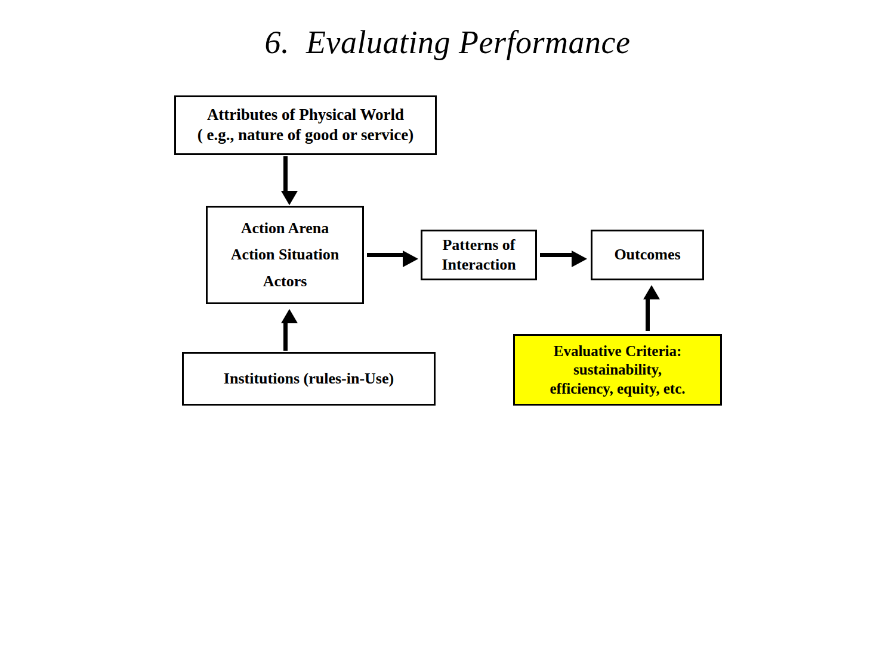6. Evaluating Performance
Attributes of Physical World
( e.g., nature of good or service)
Action Arena
Action Situation
Actors
Patterns of
Interaction
Outcomes
Institutions (rules-in-Use)
Evaluative Criteria:
sustainability,
efficiency, equity, etc.